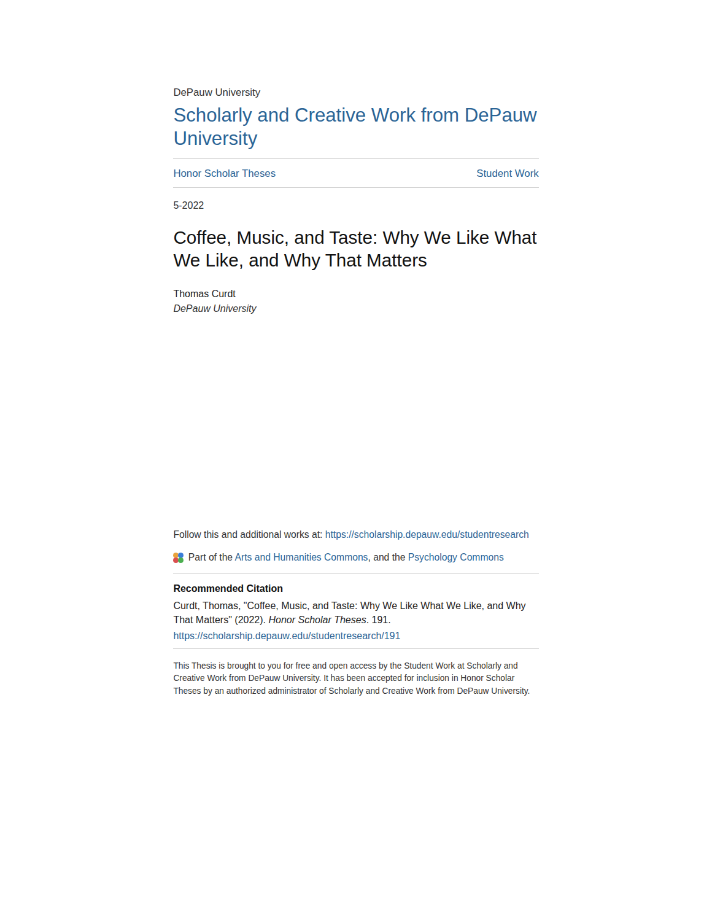DePauw University
Scholarly and Creative Work from DePauw University
Honor Scholar Theses
Student Work
5-2022
Coffee, Music, and Taste: Why We Like What We Like, and Why That Matters
Thomas Curdt
DePauw University
Follow this and additional works at: https://scholarship.depauw.edu/studentresearch
Part of the Arts and Humanities Commons, and the Psychology Commons
Recommended Citation
Curdt, Thomas, "Coffee, Music, and Taste: Why We Like What We Like, and Why That Matters" (2022). Honor Scholar Theses. 191.
https://scholarship.depauw.edu/studentresearch/191
This Thesis is brought to you for free and open access by the Student Work at Scholarly and Creative Work from DePauw University. It has been accepted for inclusion in Honor Scholar Theses by an authorized administrator of Scholarly and Creative Work from DePauw University.